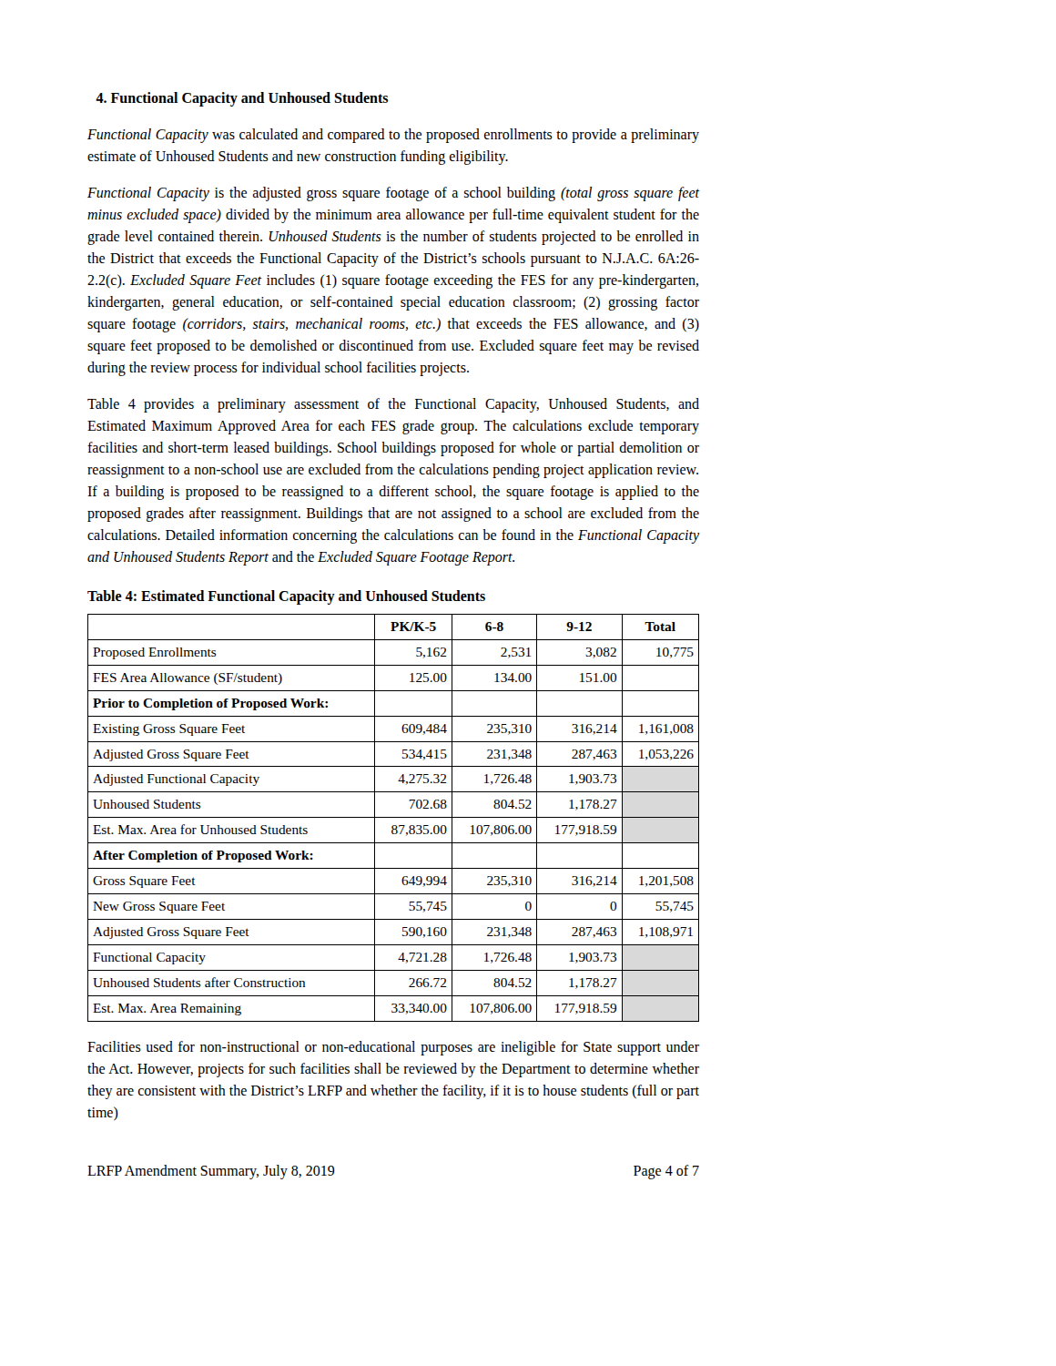Functional Capacity and Unhoused Students
Functional Capacity was calculated and compared to the proposed enrollments to provide a preliminary estimate of Unhoused Students and new construction funding eligibility.
Functional Capacity is the adjusted gross square footage of a school building (total gross square feet minus excluded space) divided by the minimum area allowance per full-time equivalent student for the grade level contained therein. Unhoused Students is the number of students projected to be enrolled in the District that exceeds the Functional Capacity of the District’s schools pursuant to N.J.A.C. 6A:26-2.2(c). Excluded Square Feet includes (1) square footage exceeding the FES for any pre-kindergarten, kindergarten, general education, or self-contained special education classroom; (2) grossing factor square footage (corridors, stairs, mechanical rooms, etc.) that exceeds the FES allowance, and (3) square feet proposed to be demolished or discontinued from use. Excluded square feet may be revised during the review process for individual school facilities projects.
Table 4 provides a preliminary assessment of the Functional Capacity, Unhoused Students, and Estimated Maximum Approved Area for each FES grade group. The calculations exclude temporary facilities and short-term leased buildings. School buildings proposed for whole or partial demolition or reassignment to a non-school use are excluded from the calculations pending project application review. If a building is proposed to be reassigned to a different school, the square footage is applied to the proposed grades after reassignment. Buildings that are not assigned to a school are excluded from the calculations. Detailed information concerning the calculations can be found in the Functional Capacity and Unhoused Students Report and the Excluded Square Footage Report.
Table 4: Estimated Functional Capacity and Unhoused Students
| | PK/K-5 | 6-8 | 9-12 | Total |
| --- | --- | --- | --- | --- |
| Proposed Enrollments | 5,162 | 2,531 | 3,082 | 10,775 |
| FES Area Allowance (SF/student) | 125.00 | 134.00 | 151.00 | |
| Prior to Completion of Proposed Work: | | | | |
| Existing Gross Square Feet | 609,484 | 235,310 | 316,214 | 1,161,008 |
| Adjusted Gross Square Feet | 534,415 | 231,348 | 287,463 | 1,053,226 |
| Adjusted Functional Capacity | 4,275.32 | 1,726.48 | 1,903.73 | |
| Unhoused Students | 702.68 | 804.52 | 1,178.27 | |
| Est. Max. Area for Unhoused Students | 87,835.00 | 107,806.00 | 177,918.59 | |
| After Completion of Proposed Work: | | | | |
| Gross Square Feet | 649,994 | 235,310 | 316,214 | 1,201,508 |
| New Gross Square Feet | 55,745 | 0 | 0 | 55,745 |
| Adjusted Gross Square Feet | 590,160 | 231,348 | 287,463 | 1,108,971 |
| Functional Capacity | 4,721.28 | 1,726.48 | 1,903.73 | |
| Unhoused Students after Construction | 266.72 | 804.52 | 1,178.27 | |
| Est. Max. Area Remaining | 33,340.00 | 107,806.00 | 177,918.59 | |
Facilities used for non-instructional or non-educational purposes are ineligible for State support under the Act. However, projects for such facilities shall be reviewed by the Department to determine whether they are consistent with the District’s LRFP and whether the facility, if it is to house students (full or part time)
LRFP Amendment Summary, July 8, 2019 Page 4 of 7